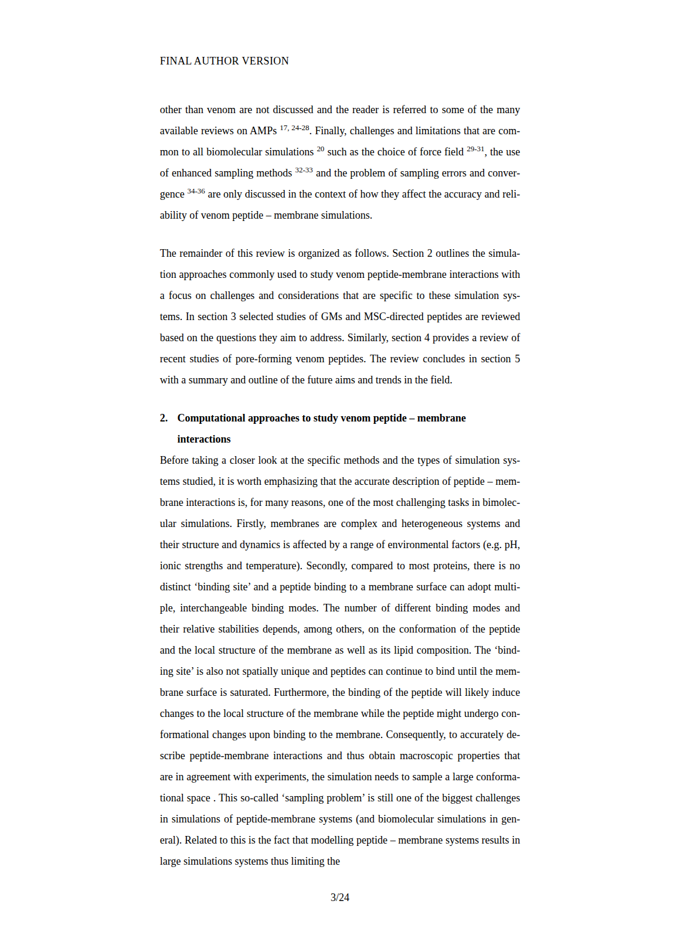FINAL AUTHOR VERSION
other than venom are not discussed and the reader is referred to some of the many available reviews on AMPs 17, 24-28. Finally, challenges and limitations that are common to all biomolecular simulations 20 such as the choice of force field 29-31, the use of enhanced sampling methods 32-33 and the problem of sampling errors and convergence 34-36 are only discussed in the context of how they affect the accuracy and reliability of venom peptide – membrane simulations.
The remainder of this review is organized as follows. Section 2 outlines the simulation approaches commonly used to study venom peptide-membrane interactions with a focus on challenges and considerations that are specific to these simulation systems. In section 3 selected studies of GMs and MSC-directed peptides are reviewed based on the questions they aim to address. Similarly, section 4 provides a review of recent studies of pore-forming venom peptides. The review concludes in section 5 with a summary and outline of the future aims and trends in the field.
2.
Computational approaches to study venom peptide – membrane interactions
Before taking a closer look at the specific methods and the types of simulation systems studied, it is worth emphasizing that the accurate description of peptide – membrane interactions is, for many reasons, one of the most challenging tasks in bimolecular simulations. Firstly, membranes are complex and heterogeneous systems and their structure and dynamics is affected by a range of environmental factors (e.g. pH, ionic strengths and temperature). Secondly, compared to most proteins, there is no distinct ‘binding site’ and a peptide binding to a membrane surface can adopt multiple, interchangeable binding modes. The number of different binding modes and their relative stabilities depends, among others, on the conformation of the peptide and the local structure of the membrane as well as its lipid composition. The ‘binding site’ is also not spatially unique and peptides can continue to bind until the membrane surface is saturated. Furthermore, the binding of the peptide will likely induce changes to the local structure of the membrane while the peptide might undergo conformational changes upon binding to the membrane. Consequently, to accurately describe peptide-membrane interactions and thus obtain macroscopic properties that are in agreement with experiments, the simulation needs to sample a large conformational space . This so-called ‘sampling problem’ is still one of the biggest challenges in simulations of peptide-membrane systems (and biomolecular simulations in general). Related to this is the fact that modelling peptide – membrane systems results in large simulations systems thus limiting the
3/24